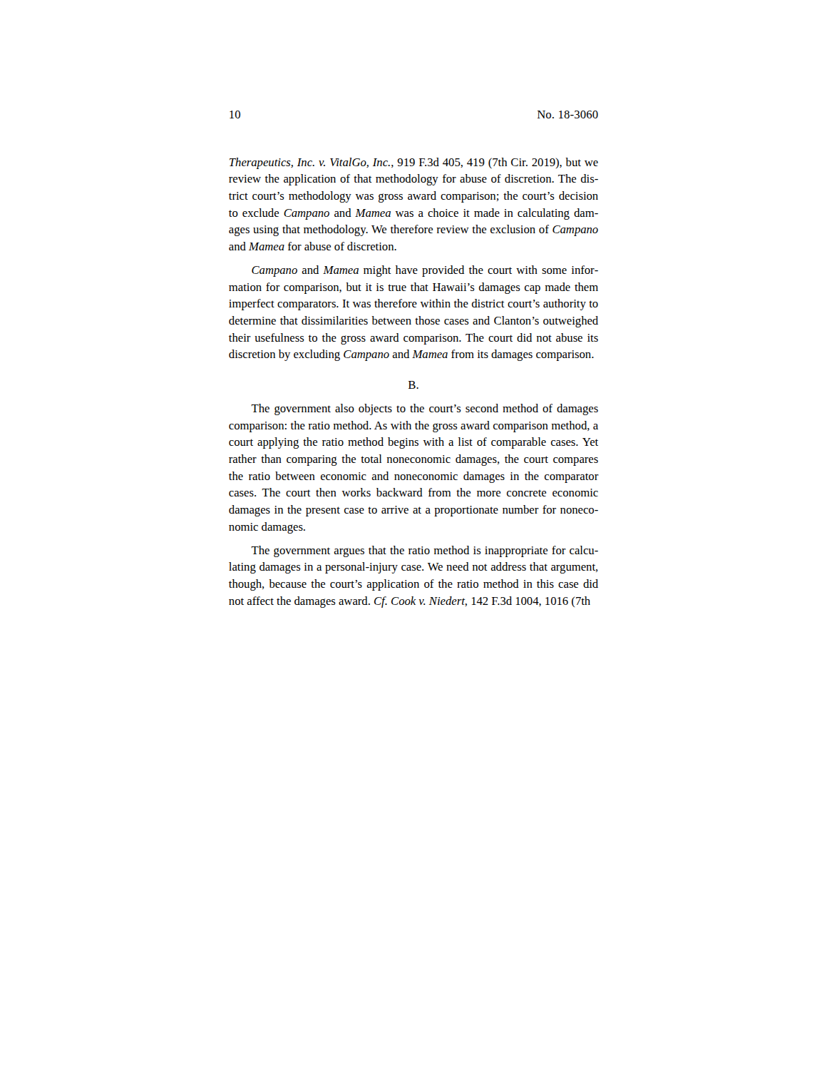10 No. 18-3060
Therapeutics, Inc. v. VitalGo, Inc., 919 F.3d 405, 419 (7th Cir. 2019), but we review the application of that methodology for abuse of discretion. The district court’s methodology was gross award comparison; the court’s decision to exclude Campano and Mamea was a choice it made in calculating damages using that methodology. We therefore review the exclusion of Campano and Mamea for abuse of discretion.
Campano and Mamea might have provided the court with some information for comparison, but it is true that Hawaii’s damages cap made them imperfect comparators. It was therefore within the district court’s authority to determine that dissimilarities between those cases and Clanton’s outweighed their usefulness to the gross award comparison. The court did not abuse its discretion by excluding Campano and Mamea from its damages comparison.
B.
The government also objects to the court’s second method of damages comparison: the ratio method. As with the gross award comparison method, a court applying the ratio method begins with a list of comparable cases. Yet rather than comparing the total noneconomic damages, the court compares the ratio between economic and noneconomic damages in the comparator cases. The court then works backward from the more concrete economic damages in the present case to arrive at a proportionate number for noneconomic damages.
The government argues that the ratio method is inappropriate for calculating damages in a personal-injury case. We need not address that argument, though, because the court’s application of the ratio method in this case did not affect the damages award. Cf. Cook v. Niedert, 142 F.3d 1004, 1016 (7th